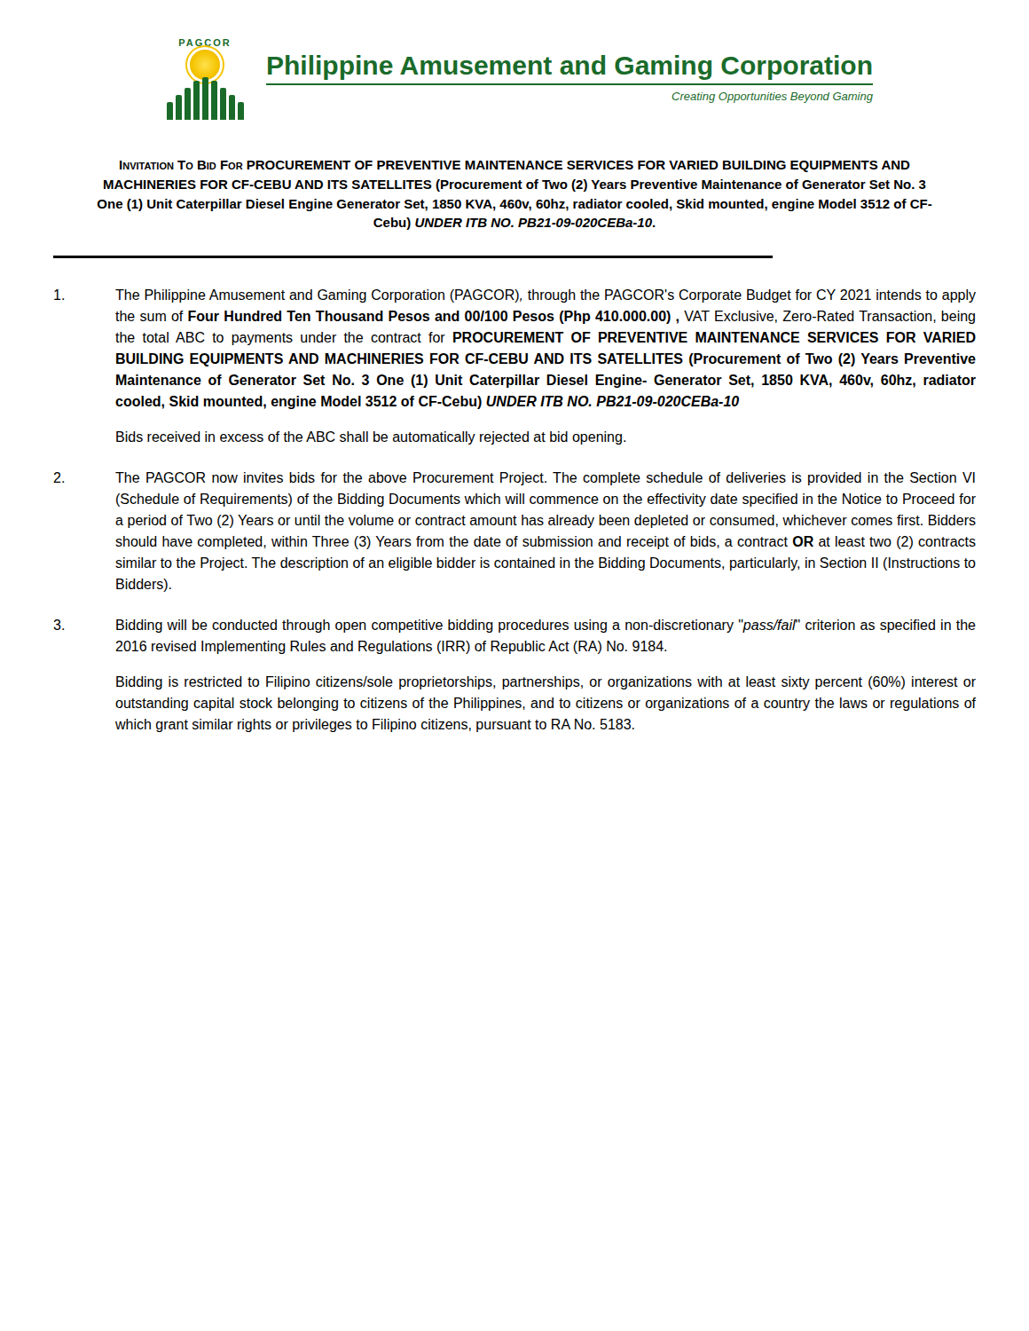PAGCOR
Philippine Amusement and Gaming Corporation
Creating Opportunities Beyond Gaming
Invitation To Bid For PROCUREMENT OF PREVENTIVE MAINTENANCE SERVICES FOR VARIED BUILDING EQUIPMENTS AND MACHINERIES FOR CF-CEBU AND ITS SATELLITES (Procurement of Two (2) Years Preventive Maintenance of Generator Set No. 3 One (1) Unit Caterpillar Diesel Engine Generator Set, 1850 KVA, 460v, 60hz, radiator cooled, Skid mounted, engine Model 3512 of CF-Cebu) UNDER ITB NO. PB21-09-020CEBa-10.
The Philippine Amusement and Gaming Corporation (PAGCOR), through the PAGCOR's Corporate Budget for CY 2021 intends to apply the sum of Four Hundred Ten Thousand Pesos and 00/100 Pesos (Php 410.000.00) , VAT Exclusive, Zero-Rated Transaction, being the total ABC to payments under the contract for PROCUREMENT OF PREVENTIVE MAINTENANCE SERVICES FOR VARIED BUILDING EQUIPMENTS AND MACHINERIES FOR CF-CEBU AND ITS SATELLITES (Procurement of Two (2) Years Preventive Maintenance of Generator Set No. 3 One (1) Unit Caterpillar Diesel Engine- Generator Set, 1850 KVA, 460v, 60hz, radiator cooled, Skid mounted, engine Model 3512 of CF-Cebu) UNDER ITB NO. PB21-09-020CEBa-10
Bids received in excess of the ABC shall be automatically rejected at bid opening.
The PAGCOR now invites bids for the above Procurement Project. The complete schedule of deliveries is provided in the Section VI (Schedule of Requirements) of the Bidding Documents which will commence on the effectivity date specified in the Notice to Proceed for a period of Two (2) Years or until the volume or contract amount has already been depleted or consumed, whichever comes first. Bidders should have completed, within Three (3) Years from the date of submission and receipt of bids, a contract OR at least two (2) contracts similar to the Project. The description of an eligible bidder is contained in the Bidding Documents, particularly, in Section II (Instructions to Bidders).
Bidding will be conducted through open competitive bidding procedures using a non-discretionary "pass/fail" criterion as specified in the 2016 revised Implementing Rules and Regulations (IRR) of Republic Act (RA) No. 9184.
Bidding is restricted to Filipino citizens/sole proprietorships, partnerships, or organizations with at least sixty percent (60%) interest or outstanding capital stock belonging to citizens of the Philippines, and to citizens or organizations of a country the laws or regulations of which grant similar rights or privileges to Filipino citizens, pursuant to RA No. 5183.